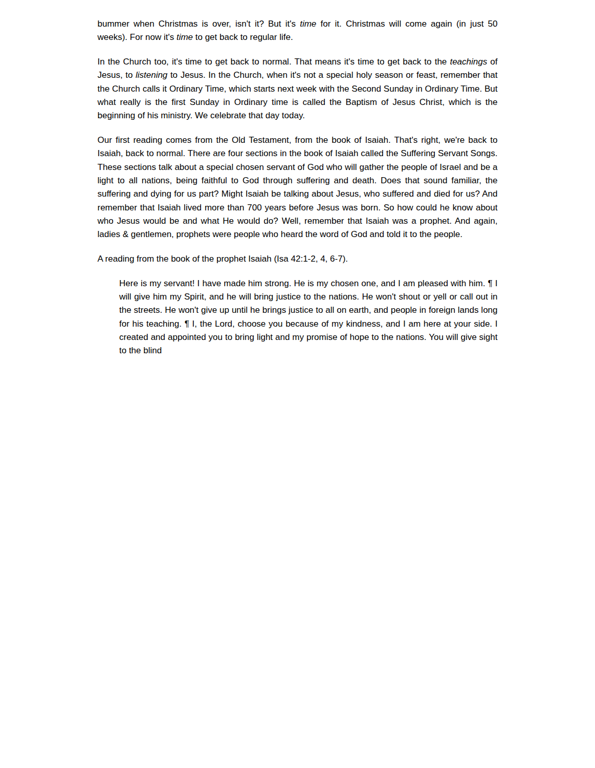bummer when Christmas is over, isn't it? But it's time for it. Christmas will come again (in just 50 weeks). For now it's time to get back to regular life.
In the Church too, it's time to get back to normal. That means it's time to get back to the teachings of Jesus, to listening to Jesus. In the Church, when it's not a special holy season or feast, remember that the Church calls it Ordinary Time, which starts next week with the Second Sunday in Ordinary Time. But what really is the first Sunday in Ordinary time is called the Baptism of Jesus Christ, which is the beginning of his ministry. We celebrate that day today.
Our first reading comes from the Old Testament, from the book of Isaiah. That's right, we're back to Isaiah, back to normal. There are four sections in the book of Isaiah called the Suffering Servant Songs. These sections talk about a special chosen servant of God who will gather the people of Israel and be a light to all nations, being faithful to God through suffering and death. Does that sound familiar, the suffering and dying for us part? Might Isaiah be talking about Jesus, who suffered and died for us? And remember that Isaiah lived more than 700 years before Jesus was born. So how could he know about who Jesus would be and what He would do? Well, remember that Isaiah was a prophet. And again, ladies & gentlemen, prophets were people who heard the word of God and told it to the people.
A reading from the book of the prophet Isaiah (Isa 42:1-2, 4, 6-7).
Here is my servant! I have made him strong. He is my chosen one, and I am pleased with him. ¶ I will give him my Spirit, and he will bring justice to the nations. He won't shout or yell or call out in the streets. He won't give up until he brings justice to all on earth, and people in foreign lands long for his teaching. ¶ I, the Lord, choose you because of my kindness, and I am here at your side. I created and appointed you to bring light and my promise of hope to the nations. You will give sight to the blind